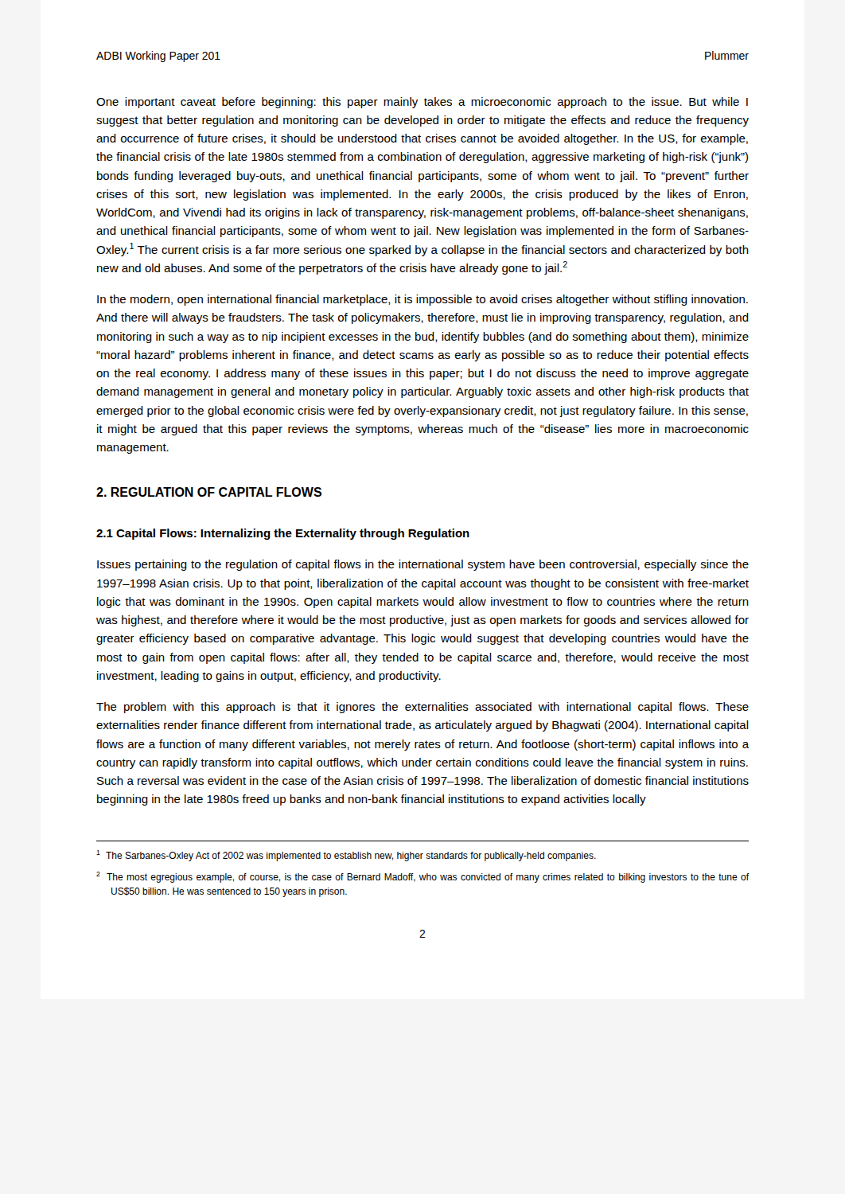ADBI Working Paper 201 Plummer
One important caveat before beginning: this paper mainly takes a microeconomic approach to the issue. But while I suggest that better regulation and monitoring can be developed in order to mitigate the effects and reduce the frequency and occurrence of future crises, it should be understood that crises cannot be avoided altogether. In the US, for example, the financial crisis of the late 1980s stemmed from a combination of deregulation, aggressive marketing of high-risk (“junk”) bonds funding leveraged buy-outs, and unethical financial participants, some of whom went to jail. To “prevent” further crises of this sort, new legislation was implemented. In the early 2000s, the crisis produced by the likes of Enron, WorldCom, and Vivendi had its origins in lack of transparency, risk-management problems, off-balance-sheet shenanigans, and unethical financial participants, some of whom went to jail. New legislation was implemented in the form of Sarbanes-Oxley.1 The current crisis is a far more serious one sparked by a collapse in the financial sectors and characterized by both new and old abuses. And some of the perpetrators of the crisis have already gone to jail.2
In the modern, open international financial marketplace, it is impossible to avoid crises altogether without stifling innovation. And there will always be fraudsters. The task of policymakers, therefore, must lie in improving transparency, regulation, and monitoring in such a way as to nip incipient excesses in the bud, identify bubbles (and do something about them), minimize “moral hazard” problems inherent in finance, and detect scams as early as possible so as to reduce their potential effects on the real economy. I address many of these issues in this paper; but I do not discuss the need to improve aggregate demand management in general and monetary policy in particular. Arguably toxic assets and other high-risk products that emerged prior to the global economic crisis were fed by overly-expansionary credit, not just regulatory failure. In this sense, it might be argued that this paper reviews the symptoms, whereas much of the “disease” lies more in macroeconomic management.
2. REGULATION OF CAPITAL FLOWS
2.1 Capital Flows: Internalizing the Externality through Regulation
Issues pertaining to the regulation of capital flows in the international system have been controversial, especially since the 1997–1998 Asian crisis. Up to that point, liberalization of the capital account was thought to be consistent with free-market logic that was dominant in the 1990s. Open capital markets would allow investment to flow to countries where the return was highest, and therefore where it would be the most productive, just as open markets for goods and services allowed for greater efficiency based on comparative advantage. This logic would suggest that developing countries would have the most to gain from open capital flows: after all, they tended to be capital scarce and, therefore, would receive the most investment, leading to gains in output, efficiency, and productivity.
The problem with this approach is that it ignores the externalities associated with international capital flows. These externalities render finance different from international trade, as articulately argued by Bhagwati (2004). International capital flows are a function of many different variables, not merely rates of return. And footloose (short-term) capital inflows into a country can rapidly transform into capital outflows, which under certain conditions could leave the financial system in ruins. Such a reversal was evident in the case of the Asian crisis of 1997–1998. The liberalization of domestic financial institutions beginning in the late 1980s freed up banks and non-bank financial institutions to expand activities locally
1 The Sarbanes-Oxley Act of 2002 was implemented to establish new, higher standards for publically-held companies.
2 The most egregious example, of course, is the case of Bernard Madoff, who was convicted of many crimes related to bilking investors to the tune of US$50 billion. He was sentenced to 150 years in prison.
2